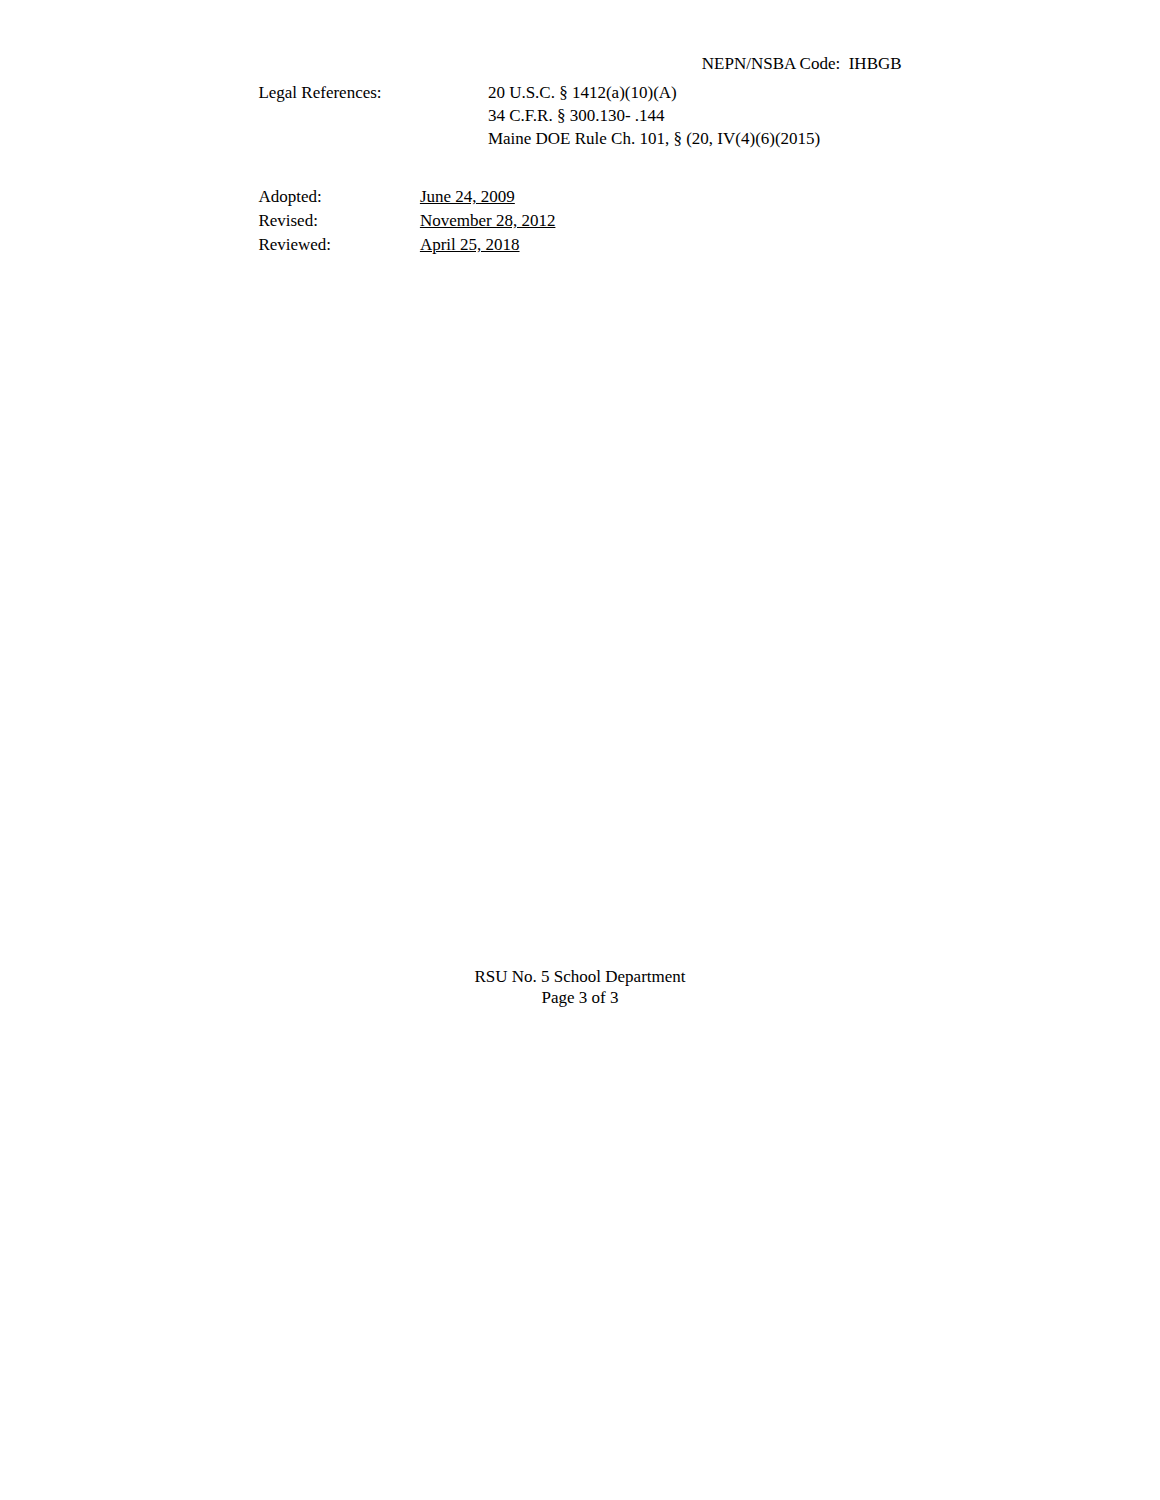NEPN/NSBA Code: IHBGB
Legal References:
20 U.S.C. § 1412(a)(10)(A)
34 C.F.R. § 300.130- .144
Maine DOE Rule Ch. 101, § (20, IV(4)(6)(2015)
Adopted:
June 24, 2009
Revised:
November 28, 2012
Reviewed:
April 25, 2018
RSU No. 5 School Department
Page 3 of 3